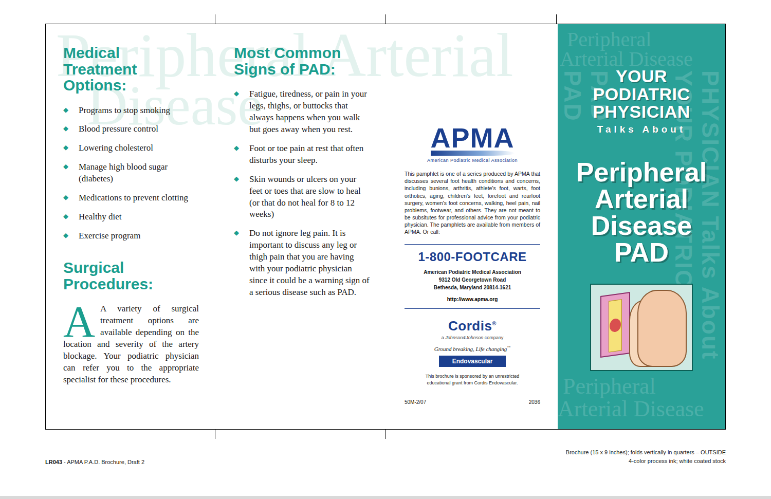Peripheral Arterial Disease
Medical
Treatment
Options:
Programs to stop smoking
Blood pressure control
Lowering cholesterol
Manage high blood sugar (diabetes)
Medications to prevent clotting
Healthy diet
Exercise program
Surgical
Procedures:
AA variety of surgical treatment options are available depending on the location and severity of the artery blockage. Your podiatric physician can refer you to the appropriate specialist for these procedures.
Most Common
Signs of PAD:
Fatigue, tiredness, or pain in your legs, thighs, or buttocks that always happens when you walk but goes away when you rest.
Foot or toe pain at rest that often disturbs your sleep.
Skin wounds or ulcers on your feet or toes that are slow to heal (or that do not heal for 8 to 12 weeks)
Do not ignore leg pain. It is important to discuss any leg or thigh pain that you are having with your podiatric physician since it could be a warning sign of a serious disease such as PAD.
APMA
American Podiatric Medical Association
This pamphlet is one of a series produced by APMA that discusses several foot health conditions and concerns, including bunions, arthritis, athlete's foot, warts, foot orthotics, aging, children's feet, forefoot and rearfoot surgery, women's foot concerns, walking, heel pain, nail problems, footwear, and others. They are not meant to be subsitutes for professional advice from your podiatric physician. The pamphlets are available from members of APMA. Or call:
1-800-FOOTCARE
American Podiatric Medical Association
9312 Old Georgetown Road
Bethesda, Maryland 20814-1621
http://www.apma.org
Cordis®
a Johnson&Johnson company
Ground breaking, Life changing™
Endovascular
This brochure is sponsored by an unrestricted
educational grant from Cordis Endovascular.
50M-2/07 2036
Peripheral
Arterial Disease
Peripheral
Arterial Disease
PAD
PAD
YOUR PODIATRIC
PHYSICIAN Talks About
YOUR
PODIATRIC
PHYSICIAN
Talks About
Peripheral
Arterial
Disease
PAD
LR043 - APMA P.A.D. Brochure, Draft 2
Brochure (15 x 9 inches); folds vertically in quarters – OUTSIDE
4-color process ink; white coated stock